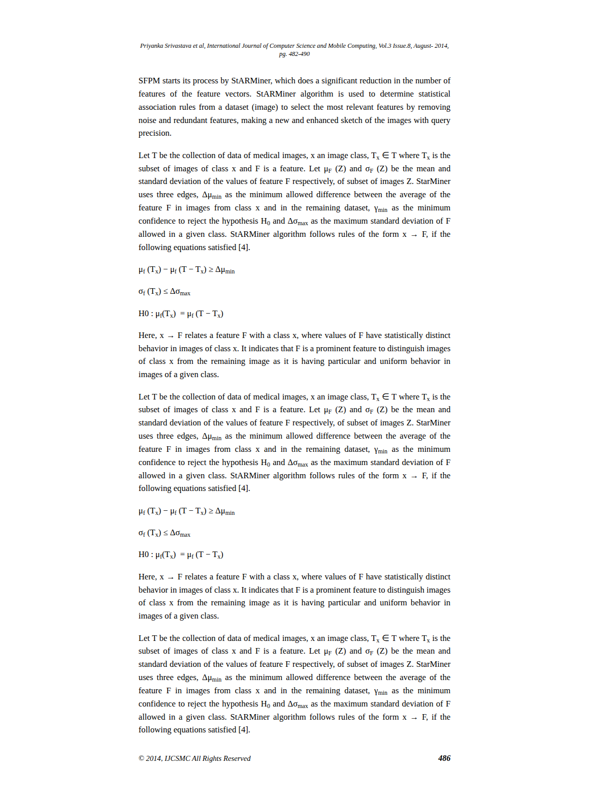Priyanka Srivastava et al, International Journal of Computer Science and Mobile Computing, Vol.3 Issue.8, August- 2014, pg. 482-490
SFPM starts its process by StARMiner, which does a significant reduction in the number of features of the feature vectors. StARMiner algorithm is used to determine statistical association rules from a dataset (image) to select the most relevant features by removing noise and redundant features, making a new and enhanced sketch of the images with query precision.
Let T be the collection of data of medical images, x an image class, Tx ∈ T where Tx is the subset of images of class x and F is a feature. Let μF (Z) and σF (Z) be the mean and standard deviation of the values of feature F respectively, of subset of images Z. StarMiner uses three edges, Δμmin as the minimum allowed difference between the average of the feature F in images from class x and in the remaining dataset, γmin as the minimum confidence to reject the hypothesis H0 and Δσmax as the maximum standard deviation of F allowed in a given class. StARMiner algorithm follows rules of the form x → F, if the following equations satisfied [4].
μf (Tx) − μf (T − Tx) ≥ Δμmin
σf (Tx) ≤ Δσmax
H0 : μf(Tx) = μf (T − Tx)
Here, x → F relates a feature F with a class x, where values of F have statistically distinct behavior in images of class x. It indicates that F is a prominent feature to distinguish images of class x from the remaining image as it is having particular and uniform behavior in images of a given class.
Let T be the collection of data of medical images, x an image class, Tx ∈ T where Tx is the subset of images of class x and F is a feature. Let μF (Z) and σF (Z) be the mean and standard deviation of the values of feature F respectively, of subset of images Z. StarMiner uses three edges, Δμmin as the minimum allowed difference between the average of the feature F in images from class x and in the remaining dataset, γmin as the minimum confidence to reject the hypothesis H0 and Δσmax as the maximum standard deviation of F allowed in a given class. StARMiner algorithm follows rules of the form x → F, if the following equations satisfied [4].
μf (Tx) − μf (T − Tx) ≥ Δμmin
σf (Tx) ≤ Δσmax
H0 : μf(Tx) = μf (T − Tx)
Here, x → F relates a feature F with a class x, where values of F have statistically distinct behavior in images of class x. It indicates that F is a prominent feature to distinguish images of class x from the remaining image as it is having particular and uniform behavior in images of a given class.
Let T be the collection of data of medical images, x an image class, Tx ∈ T where Tx is the subset of images of class x and F is a feature. Let μF (Z) and σF (Z) be the mean and standard deviation of the values of feature F respectively, of subset of images Z. StarMiner uses three edges, Δμmin as the minimum allowed difference between the average of the feature F in images from class x and in the remaining dataset, γmin as the minimum confidence to reject the hypothesis H0 and Δσmax as the maximum standard deviation of F allowed in a given class. StARMiner algorithm follows rules of the form x → F, if the following equations satisfied [4].
© 2014, IJCSMC All Rights Reserved 486